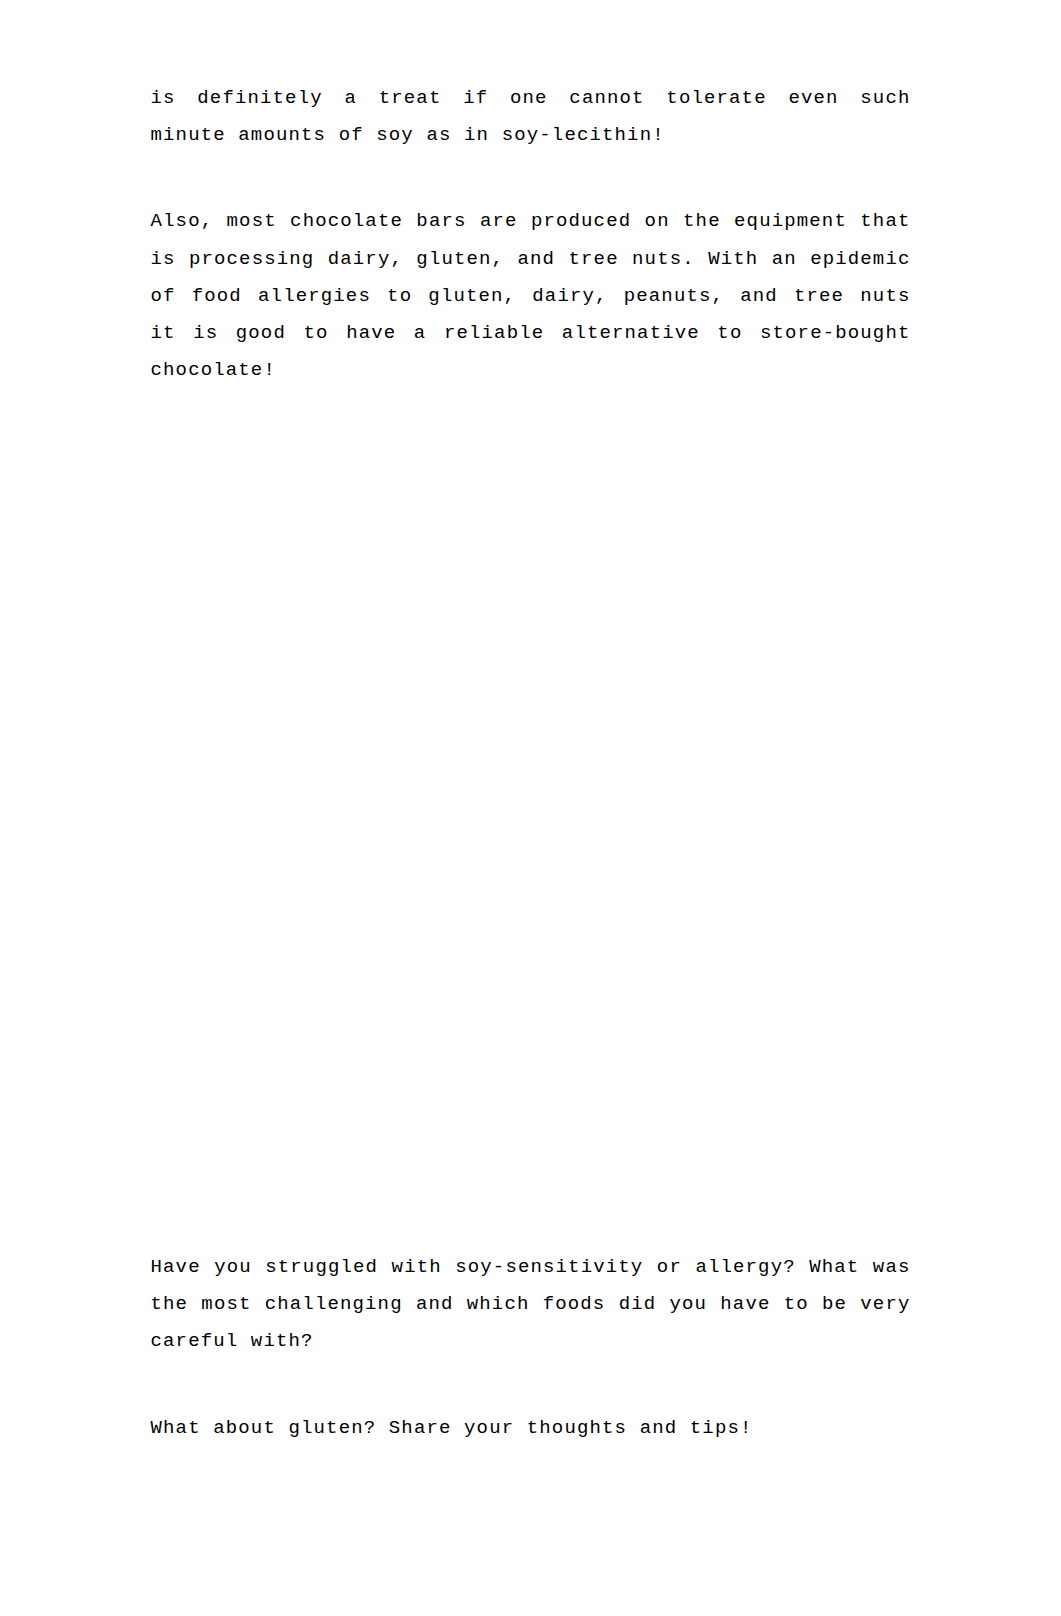is definitely a treat if one cannot tolerate even such minute amounts of soy as in soy-lecithin!
Also, most chocolate bars are produced on the equipment that is processing dairy, gluten, and tree nuts. With an epidemic of food allergies to gluten, dairy, peanuts, and tree nuts it is good to have a reliable alternative to store-bought chocolate!
Have you struggled with soy-sensitivity or allergy? What was the most challenging and which foods did you have to be very careful with?
What about gluten? Share your thoughts and tips!